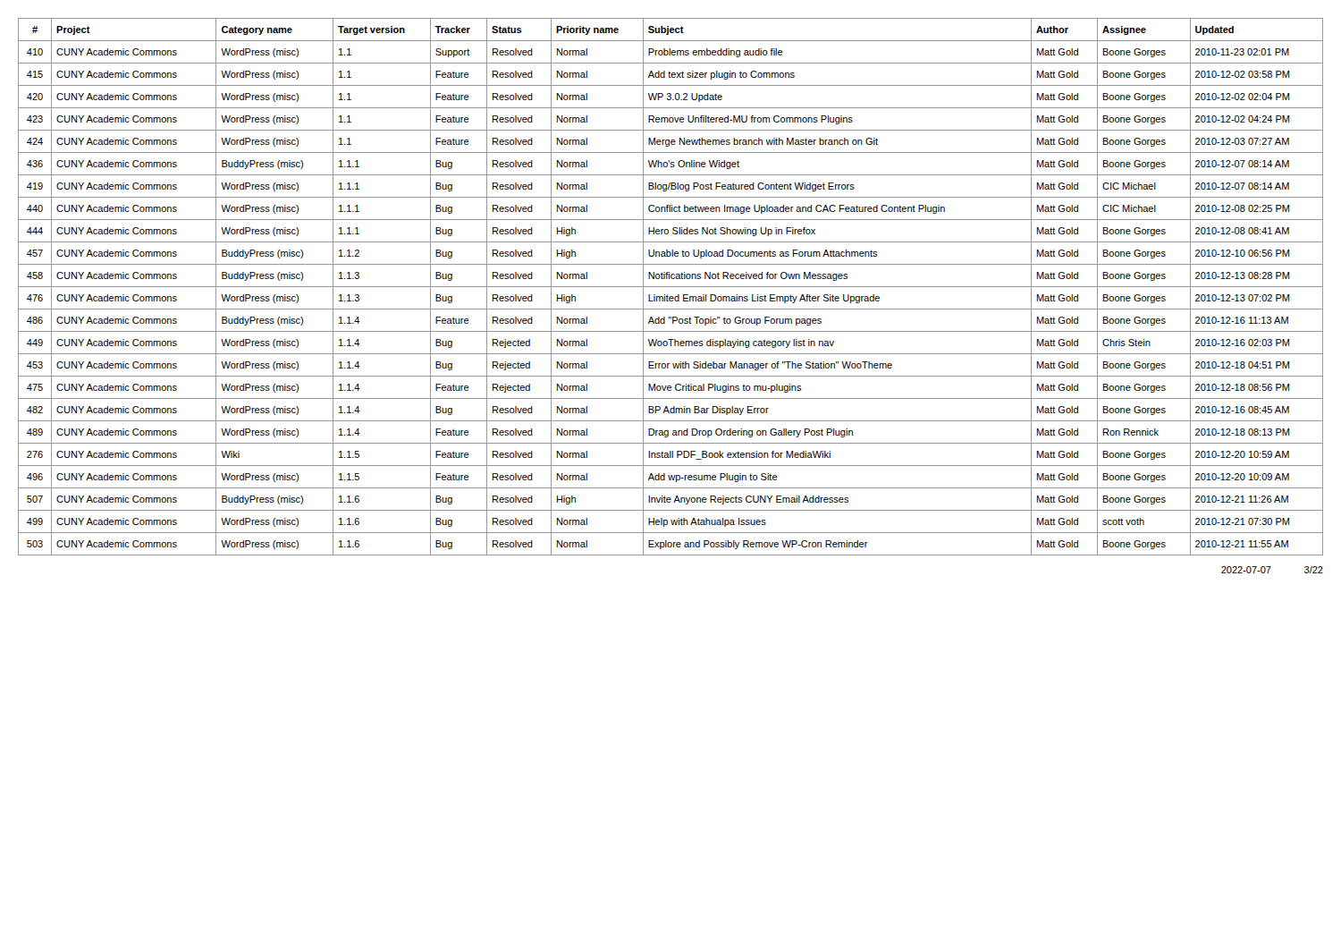Issue tracker listing
| # | Project | Category name | Target version | Tracker | Status | Priority name | Subject | Author | Assignee | Updated |
| --- | --- | --- | --- | --- | --- | --- | --- | --- | --- | --- |
| 410 | CUNY Academic Commons | WordPress (misc) | 1.1 | Support | Resolved | Normal | Problems embedding audio file | Matt Gold | Boone Gorges | 2010-11-23 02:01 PM |
| 415 | CUNY Academic Commons | WordPress (misc) | 1.1 | Feature | Resolved | Normal | Add text sizer plugin to Commons | Matt Gold | Boone Gorges | 2010-12-02 03:58 PM |
| 420 | CUNY Academic Commons | WordPress (misc) | 1.1 | Feature | Resolved | Normal | WP 3.0.2 Update | Matt Gold | Boone Gorges | 2010-12-02 02:04 PM |
| 423 | CUNY Academic Commons | WordPress (misc) | 1.1 | Feature | Resolved | Normal | Remove Unfiltered-MU from Commons Plugins | Matt Gold | Boone Gorges | 2010-12-02 04:24 PM |
| 424 | CUNY Academic Commons | WordPress (misc) | 1.1 | Feature | Resolved | Normal | Merge Newthemes branch with Master branch on Git | Matt Gold | Boone Gorges | 2010-12-03 07:27 AM |
| 436 | CUNY Academic Commons | BuddyPress (misc) | 1.1.1 | Bug | Resolved | Normal | Who's Online Widget | Matt Gold | Boone Gorges | 2010-12-07 08:14 AM |
| 419 | CUNY Academic Commons | WordPress (misc) | 1.1.1 | Bug | Resolved | Normal | Blog/Blog Post Featured Content Widget Errors | Matt Gold | CIC Michael | 2010-12-07 08:14 AM |
| 440 | CUNY Academic Commons | WordPress (misc) | 1.1.1 | Bug | Resolved | Normal | Conflict between Image Uploader and CAC Featured Content Plugin | Matt Gold | CIC Michael | 2010-12-08 02:25 PM |
| 444 | CUNY Academic Commons | WordPress (misc) | 1.1.1 | Bug | Resolved | High | Hero Slides Not Showing Up in Firefox | Matt Gold | Boone Gorges | 2010-12-08 08:41 AM |
| 457 | CUNY Academic Commons | BuddyPress (misc) | 1.1.2 | Bug | Resolved | High | Unable to Upload Documents as Forum Attachments | Matt Gold | Boone Gorges | 2010-12-10 06:56 PM |
| 458 | CUNY Academic Commons | BuddyPress (misc) | 1.1.3 | Bug | Resolved | Normal | Notifications Not Received for Own Messages | Matt Gold | Boone Gorges | 2010-12-13 08:28 PM |
| 476 | CUNY Academic Commons | WordPress (misc) | 1.1.3 | Bug | Resolved | High | Limited Email Domains List Empty After Site Upgrade | Matt Gold | Boone Gorges | 2010-12-13 07:02 PM |
| 486 | CUNY Academic Commons | BuddyPress (misc) | 1.1.4 | Feature | Resolved | Normal | Add "Post Topic" to Group Forum pages | Matt Gold | Boone Gorges | 2010-12-16 11:13 AM |
| 449 | CUNY Academic Commons | WordPress (misc) | 1.1.4 | Bug | Rejected | Normal | WooThemes displaying category list in nav | Matt Gold | Chris Stein | 2010-12-16 02:03 PM |
| 453 | CUNY Academic Commons | WordPress (misc) | 1.1.4 | Bug | Rejected | Normal | Error with Sidebar Manager of "The Station" WooTheme | Matt Gold | Boone Gorges | 2010-12-18 04:51 PM |
| 475 | CUNY Academic Commons | WordPress (misc) | 1.1.4 | Feature | Rejected | Normal | Move Critical Plugins to mu-plugins | Matt Gold | Boone Gorges | 2010-12-18 08:56 PM |
| 482 | CUNY Academic Commons | WordPress (misc) | 1.1.4 | Bug | Resolved | Normal | BP Admin Bar Display Error | Matt Gold | Boone Gorges | 2010-12-16 08:45 AM |
| 489 | CUNY Academic Commons | WordPress (misc) | 1.1.4 | Feature | Resolved | Normal | Drag and Drop Ordering on Gallery Post Plugin | Matt Gold | Ron Rennick | 2010-12-18 08:13 PM |
| 276 | CUNY Academic Commons | Wiki | 1.1.5 | Feature | Resolved | Normal | Install PDF_Book extension for MediaWiki | Matt Gold | Boone Gorges | 2010-12-20 10:59 AM |
| 496 | CUNY Academic Commons | WordPress (misc) | 1.1.5 | Feature | Resolved | Normal | Add wp-resume Plugin to Site | Matt Gold | Boone Gorges | 2010-12-20 10:09 AM |
| 507 | CUNY Academic Commons | BuddyPress (misc) | 1.1.6 | Bug | Resolved | High | Invite Anyone Rejects CUNY Email Addresses | Matt Gold | Boone Gorges | 2010-12-21 11:26 AM |
| 499 | CUNY Academic Commons | WordPress (misc) | 1.1.6 | Bug | Resolved | Normal | Help with Atahualpa Issues | Matt Gold | scott voth | 2010-12-21 07:30 PM |
| 503 | CUNY Academic Commons | WordPress (misc) | 1.1.6 | Bug | Resolved | Normal | Explore and Possibly Remove WP-Cron Reminder | Matt Gold | Boone Gorges | 2010-12-21 11:55 AM |
2022-07-07 3/22